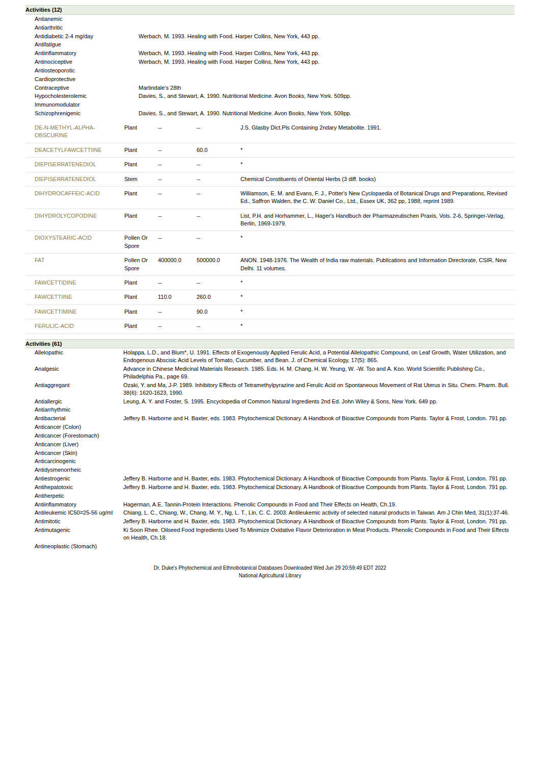| Activities (12) |
| Antianemic | |
| Antiarthritic | |
| Antidiabetic 2-4 mg/day | Werbach, M. 1993. Healing with Food. Harper Collins, New York, 443 pp. |
| Antifatigue | |
| Antiinflammatory | Werbach, M. 1993. Healing with Food. Harper Collins, New York, 443 pp. |
| Antinociceptive | Werbach, M. 1993. Healing with Food. Harper Collins, New York, 443 pp. |
| Antiosteoporotic | |
| Cardioprotective | |
| Contraceptive | Martindale's 28th |
| Hypocholesterolemic | Davies, S., and Stewart, A. 1990. Nutritional Medicine. Avon Books, New York. 509pp. |
| Immunomodulator | |
| Schizophrenigenic | Davies, S., and Stewart, A. 1990. Nutritional Medicine. Avon Books, New York. 509pp. |
| DE-N-METHYL-ALPHA-OBSCURINE | Plant | -- | -- | J.S. Glasby Dict.Pls Containing 2ndary Metabolite. 1991. |
| DEACETYLFAWCETTIINE | Plant | -- | 60.0 | * |
| DIEPISERRATENEDIOL | Plant | -- | -- | * |
| DIEPISERRATENEDIOL | Stem | -- | -- | Chemical Constituents of Oriental Herbs (3 diff. books) |
| DIHYDROCAFFEIC-ACID | Plant | -- | -- | Williamson, E. M. and Evans, F. J., Potter's New Cyclopaedia of Botanical Drugs and Preparations, Revised Ed., Saffron Walden, the C. W. Daniel Co., Ltd., Essex UK, 362 pp, 1988, reprint 1989. |
| DIHYDROLYCOPODINE | Plant | -- | -- | List, P.H. and Horhammer, L., Hager's Handbuch der Pharmazeutischen Praxis, Vols. 2-6, Springer-Verlag, Berlin, 1969-1979. |
| DIOXYSTEARIC-ACID | Pollen Or Spore | -- | -- | * |
| FAT | Pollen Or Spore | 400000.0 | 500000.0 | ANON. 1948-1976. The Wealth of India raw materials. Publications and Information Directorate, CSIR, New Delhi. 11 volumes. |
| FAWCETTIDINE | Plant | -- | -- | * |
| FAWCETTIINE | Plant | 110.0 | 260.0 | * |
| FAWCETTIMINE | Plant | -- | 90.0 | * |
| FERULIC-ACID | Plant | -- | -- | * |
| Activities (61) |
| Allelopathic | Holappa, L.D., and Blum*, U. 1991. Effects of Exogenously Applied Ferulic Acid, a Potential Allelopathic Compound, on Leaf Growth, Water Utilization, and Endogenous Abscisic Acid Levels of Tomato, Cucumber, and Bean. J. of Chemical Ecology, 17(5): 865. |
| Analgesic | Advance in Chinese Medicinal Materials Research. 1985. Eds. H. M. Chang, H. W. Yeung, W. -W. Tso and A. Koo. World Scientific Publishing Co., Philadelphia Pa., page 69. |
| Antiaggregant | Ozaki, Y. and Ma, J-P. 1989. Inhibitory Effects of Tetramethylpyrazine and Ferulic Acid on Spontaneous Movement of Rat Uterus in Situ. Chem. Pharm. Bull. 38(6): 1620-1623, 1990. |
| Antiallergic | Leung, A. Y. and Foster, S. 1995. Encyclopedia of Common Natural Ingredients 2nd Ed. John Wiley & Sons, New York. 649 pp. |
| Antiarrhythmic | |
| Antibacterial | Jeffery B. Harborne and H. Baxter, eds. 1983. Phytochemical Dictionary. A Handbook of Bioactive Compounds from Plants. Taylor & Frost, London. 791 pp. |
| Anticancer (Colon) | |
| Anticancer (Forestomach) | |
| Anticancer (Liver) | |
| Anticancer (Skin) | |
| Anticarcinogenic | |
| Antidysmenorrheic | |
| Antiestrogenic | Jeffery B. Harborne and H. Baxter, eds. 1983. Phytochemical Dictionary. A Handbook of Bioactive Compounds from Plants. Taylor & Frost, London. 791 pp. |
| Antihepatotoxic | Jeffery B. Harborne and H. Baxter, eds. 1983. Phytochemical Dictionary. A Handbook of Bioactive Compounds from Plants. Taylor & Frost, London. 791 pp. |
| Antiherpetic | |
| Antiinflammatory | Hagerman, A.E. Tannin-Protein Interactions. Phenolic Compounds in Food and Their Effects on Health, Ch.19. |
| Antileukemic IC50=25-56 ug/ml | Chiang, L. C., Chiang, W., Chang, M. Y., Ng, L. T., Lin, C. C. 2003. Antileukemic activity of selected natural products in Taiwan. Am J Chin Med, 31(1):37-46. |
| Antimitotic | Jeffery B. Harborne and H. Baxter, eds. 1983. Phytochemical Dictionary. A Handbook of Bioactive Compounds from Plants. Taylor & Frost, London. 791 pp. |
| Antimutagenic | Ki Soon Rhee. Oilseed Food Ingredients Used To Minimize Oxidative Flavor Deterioration in Meat Products. Phenolic Compounds in Food and Their Effects on Health, Ch.18. |
| Antineoplastic (Stomach) | |
Dr. Duke's Phytochemical and Ethnobotanical Databases Downloaded Wed Jun 29 20:59:49 EDT 2022
National Agricultural Library